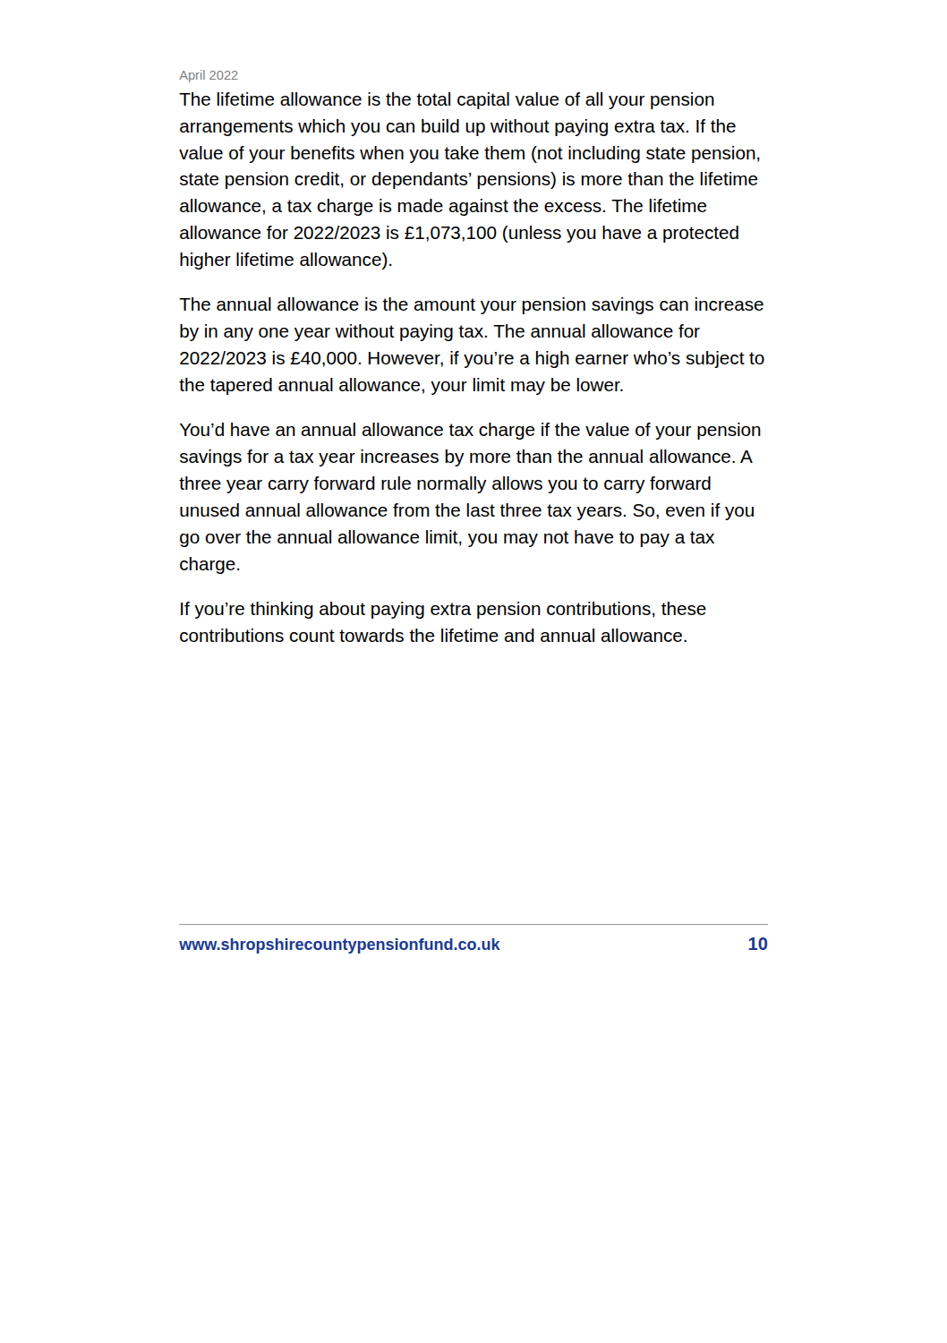April 2022
The lifetime allowance is the total capital value of all your pension arrangements which you can build up without paying extra tax. If the value of your benefits when you take them (not including state pension, state pension credit, or dependants’ pensions) is more than the lifetime allowance, a tax charge is made against the excess. The lifetime allowance for 2022/2023 is £1,073,100 (unless you have a protected higher lifetime allowance).
The annual allowance is the amount your pension savings can increase by in any one year without paying tax. The annual allowance for 2022/2023 is £40,000. However, if you’re a high earner who’s subject to the tapered annual allowance, your limit may be lower.
You’d have an annual allowance tax charge if the value of your pension savings for a tax year increases by more than the annual allowance. A three year carry forward rule normally allows you to carry forward unused annual allowance from the last three tax years. So, even if you go over the annual allowance limit, you may not have to pay a tax charge.
If you’re thinking about paying extra pension contributions, these contributions count towards the lifetime and annual allowance.
www.shropshirecountypensionfund.co.uk 10